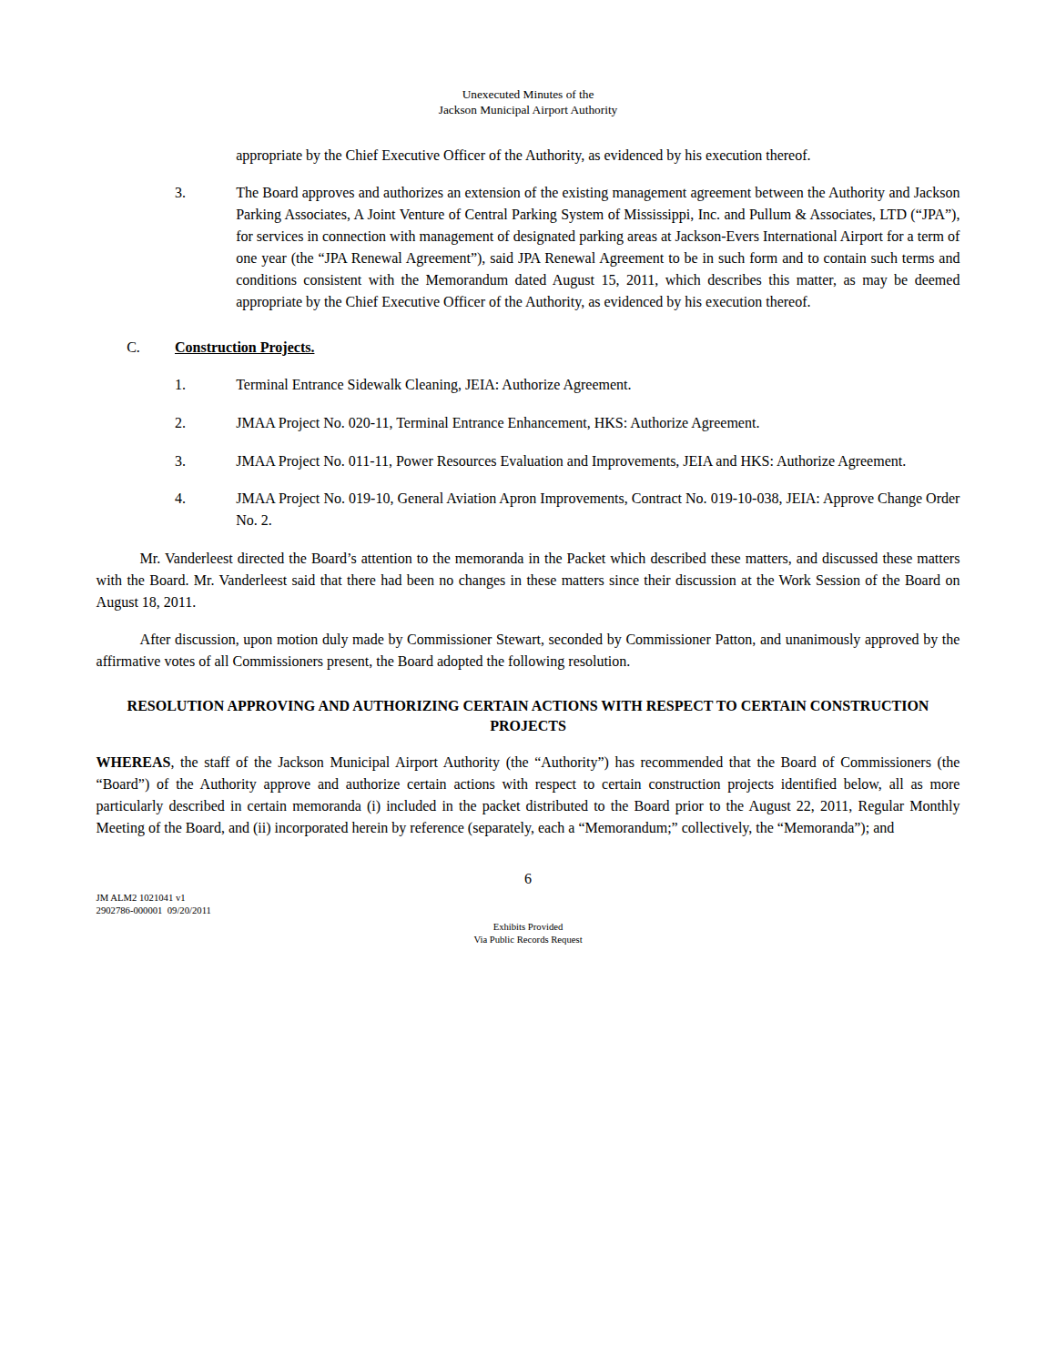Unexecuted Minutes of the
Jackson Municipal Airport Authority
appropriate by the Chief Executive Officer of the Authority, as evidenced by his execution thereof.
3. The Board approves and authorizes an extension of the existing management agreement between the Authority and Jackson Parking Associates, A Joint Venture of Central Parking System of Mississippi, Inc. and Pullum & Associates, LTD (“JPA”), for services in connection with management of designated parking areas at Jackson-Evers International Airport for a term of one year (the “JPA Renewal Agreement”), said JPA Renewal Agreement to be in such form and to contain such terms and conditions consistent with the Memorandum dated August 15, 2011, which describes this matter, as may be deemed appropriate by the Chief Executive Officer of the Authority, as evidenced by his execution thereof.
C. Construction Projects.
1. Terminal Entrance Sidewalk Cleaning, JEIA: Authorize Agreement.
2. JMAA Project No. 020-11, Terminal Entrance Enhancement, HKS: Authorize Agreement.
3. JMAA Project No. 011-11, Power Resources Evaluation and Improvements, JEIA and HKS: Authorize Agreement.
4. JMAA Project No. 019-10, General Aviation Apron Improvements, Contract No. 019-10-038, JEIA: Approve Change Order No. 2.
Mr. Vanderleest directed the Board’s attention to the memoranda in the Packet which described these matters, and discussed these matters with the Board. Mr. Vanderleest said that there had been no changes in these matters since their discussion at the Work Session of the Board on August 18, 2011.
After discussion, upon motion duly made by Commissioner Stewart, seconded by Commissioner Patton, and unanimously approved by the affirmative votes of all Commissioners present, the Board adopted the following resolution.
Resolution Approving and Authorizing Certain Actions with Respect to Certain Construction Projects
WHEREAS, the staff of the Jackson Municipal Airport Authority (the “Authority”) has recommended that the Board of Commissioners (the “Board”) of the Authority approve and authorize certain actions with respect to certain construction projects identified below, all as more particularly described in certain memoranda (i) included in the packet distributed to the Board prior to the August 22, 2011, Regular Monthly Meeting of the Board, and (ii) incorporated herein by reference (separately, each a “Memorandum;” collectively, the “Memoranda”); and
6
JM ALM2 1021041 v1
2902786-000001 09/20/2011
Exhibits Provided
Via Public Records Request